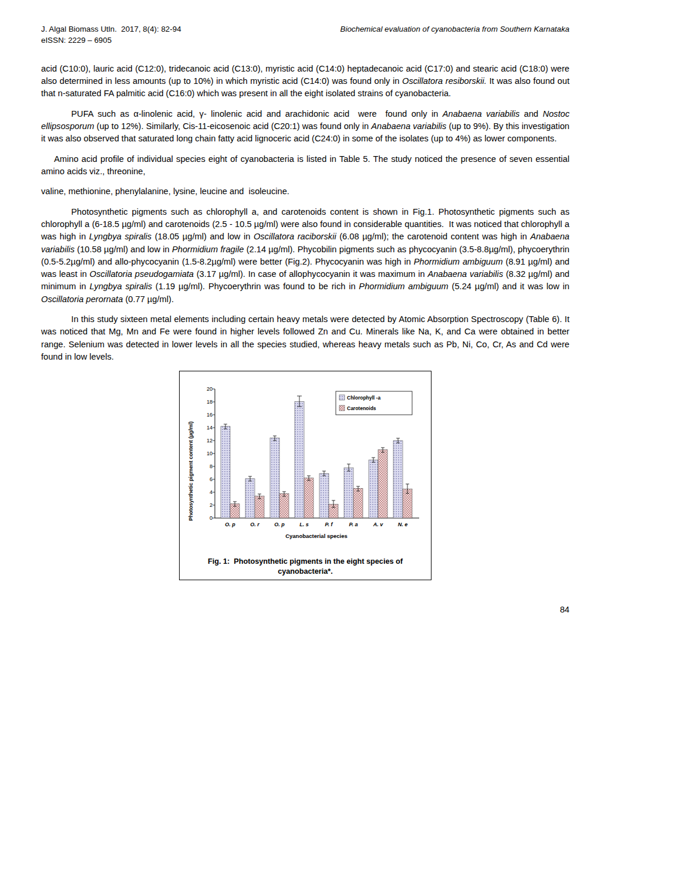J. Algal Biomass Utln. 2017, 8(4): 82-94
eISSN: 2229 – 6905
Biochemical evaluation of cyanobacteria from Southern Karnataka
acid (C10:0), lauric acid (C12:0), tridecanoic acid (C13:0), myristic acid (C14:0) heptadecanoic acid (C17:0) and stearic acid (C18:0) were also determined in less amounts (up to 10%) in which myristic acid (C14:0) was found only in Oscillatora resiborskii. It was also found out that n-saturated FA palmitic acid (C16:0) which was present in all the eight isolated strains of cyanobacteria.
PUFA such as α-linolenic acid, γ- linolenic acid and arachidonic acid were found only in Anabaena variabilis and Nostoc ellipsosporum (up to 12%). Similarly, Cis-11-eicosenoic acid (C20:1) was found only in Anabaena variabilis (up to 9%). By this investigation it was also observed that saturated long chain fatty acid lignoceric acid (C24:0) in some of the isolates (up to 4%) as lower components.
Amino acid profile of individual species eight of cyanobacteria is listed in Table 5. The study noticed the presence of seven essential amino acids viz., threonine,
valine, methionine, phenylalanine, lysine, leucine and isoleucine.
Photosynthetic pigments such as chlorophyll a, and carotenoids content is shown in Fig.1. Photosynthetic pigments such as chlorophyll a (6-18.5 µg/ml) and carotenoids (2.5 - 10.5 µg/ml) were also found in considerable quantities. It was noticed that chlorophyll a was high in Lyngbya spiralis (18.05 µg/ml) and low in Oscillatora raciborskii (6.08 µg/ml); the carotenoid content was high in Anabaena variabilis (10.58 µg/ml) and low in Phormidium fragile (2.14 µg/ml). Phycobilin pigments such as phycocyanin (3.5-8.8µg/ml), phycoerythrin (0.5-5.2µg/ml) and allo-phycocyanin (1.5-8.2µg/ml) were better (Fig.2). Phycocyanin was high in Phormidium ambiguum (8.91 µg/ml) and was least in Oscillatoria pseudogamiata (3.17 µg/ml). In case of allophycocyanin it was maximum in Anabaena variabilis (8.32 µg/ml) and minimum in Lyngbya spiralis (1.19 µg/ml). Phycoerythrin was found to be rich in Phormidium ambiguum (5.24 µg/ml) and it was low in Oscillatoria perornata (0.77 µg/ml).
In this study sixteen metal elements including certain heavy metals were detected by Atomic Absorption Spectroscopy (Table 6). It was noticed that Mg, Mn and Fe were found in higher levels followed Zn and Cu. Minerals like Na, K, and Ca were obtained in better range. Selenium was detected in lower levels in all the species studied, whereas heavy metals such as Pb, Ni, Co, Cr, As and Cd were found in low levels.
Photosynthetic pigment content (µg/ml) 0 2 4 6 8 10 12 14 16 18 20 Chlorophyll -a Carotenoids Group 1: O.p chl 14.2, car 2.2 O. p O. r O. p L. s P. f P. a A. v N. e Cyanobacterial species
Fig. 1: Photosynthetic pigments in the eight species of cyanobacteria*.
84